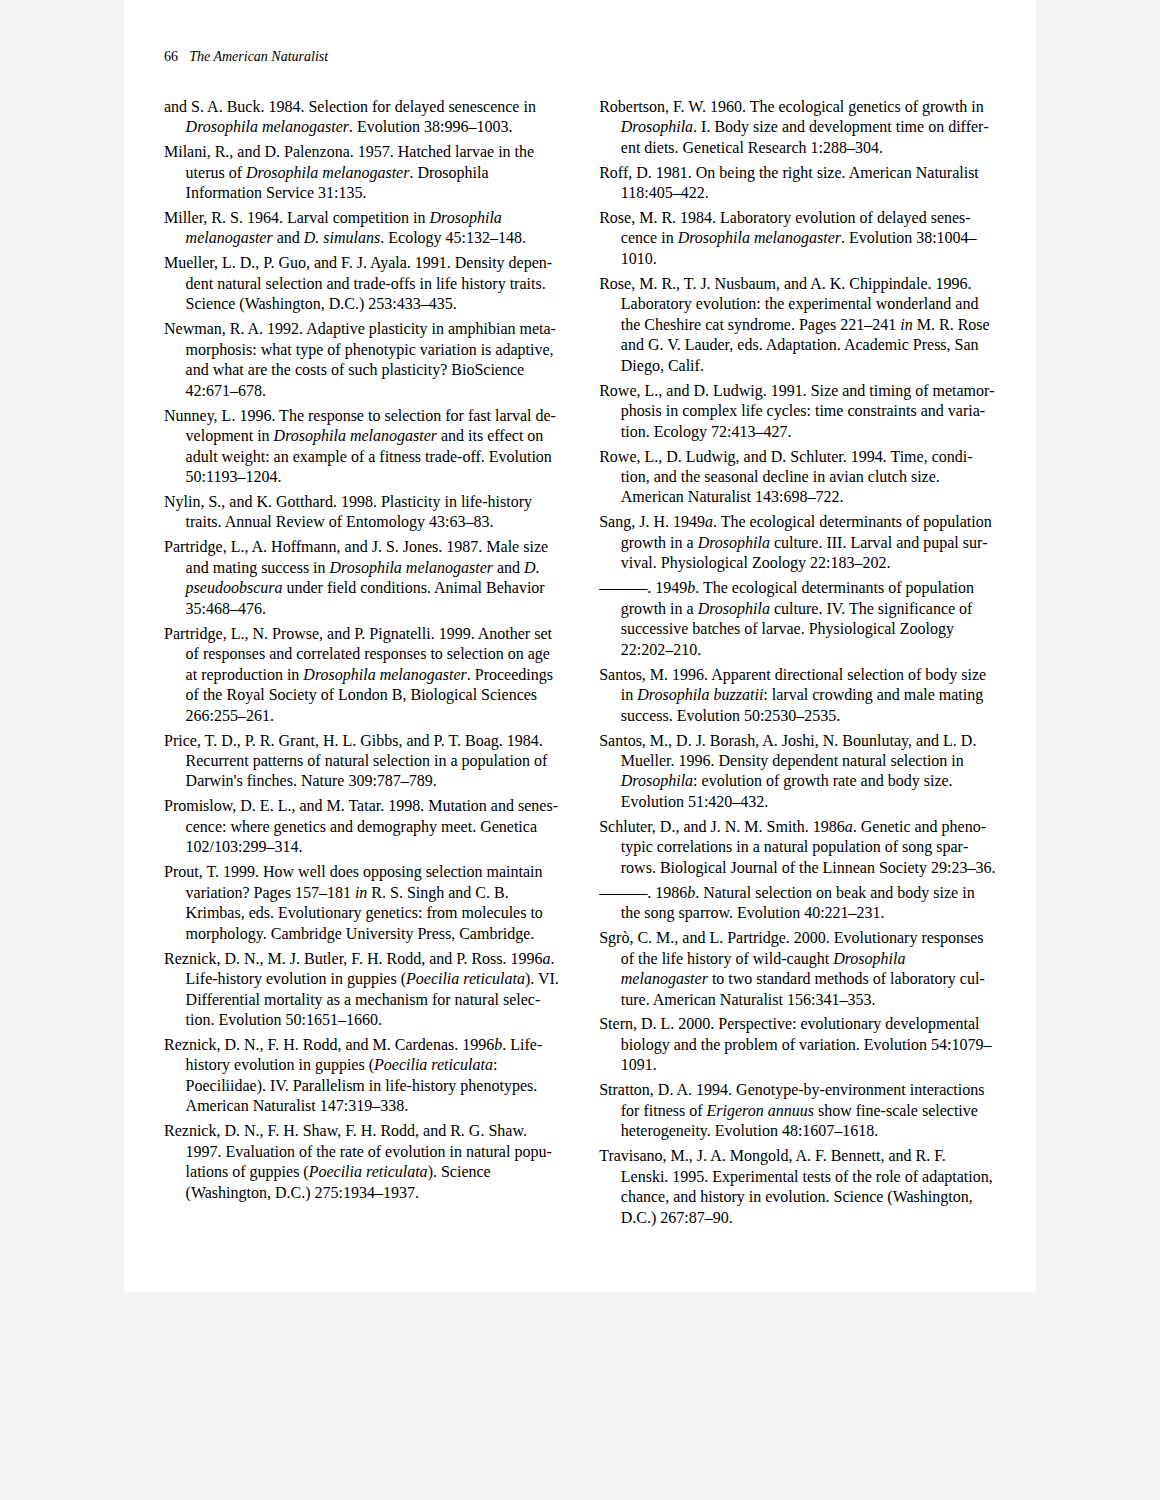66 The American Naturalist
and S. A. Buck. 1984. Selection for delayed senescence in Drosophila melanogaster. Evolution 38:996–1003.
Milani, R., and D. Palenzona. 1957. Hatched larvae in the uterus of Drosophila melanogaster. Drosophila Information Service 31:135.
Miller, R. S. 1964. Larval competition in Drosophila melanogaster and D. simulans. Ecology 45:132–148.
Mueller, L. D., P. Guo, and F. J. Ayala. 1991. Density dependent natural selection and trade-offs in life history traits. Science (Washington, D.C.) 253:433–435.
Newman, R. A. 1992. Adaptive plasticity in amphibian metamorphosis: what type of phenotypic variation is adaptive, and what are the costs of such plasticity? BioScience 42:671–678.
Nunney, L. 1996. The response to selection for fast larval development in Drosophila melanogaster and its effect on adult weight: an example of a fitness trade-off. Evolution 50:1193–1204.
Nylin, S., and K. Gotthard. 1998. Plasticity in life-history traits. Annual Review of Entomology 43:63–83.
Partridge, L., A. Hoffmann, and J. S. Jones. 1987. Male size and mating success in Drosophila melanogaster and D. pseudoobscura under field conditions. Animal Behavior 35:468–476.
Partridge, L., N. Prowse, and P. Pignatelli. 1999. Another set of responses and correlated responses to selection on age at reproduction in Drosophila melanogaster. Proceedings of the Royal Society of London B, Biological Sciences 266:255–261.
Price, T. D., P. R. Grant, H. L. Gibbs, and P. T. Boag. 1984. Recurrent patterns of natural selection in a population of Darwin's finches. Nature 309:787–789.
Promislow, D. E. L., and M. Tatar. 1998. Mutation and senescence: where genetics and demography meet. Genetica 102/103:299–314.
Prout, T. 1999. How well does opposing selection maintain variation? Pages 157–181 in R. S. Singh and C. B. Krimbas, eds. Evolutionary genetics: from molecules to morphology. Cambridge University Press, Cambridge.
Reznick, D. N., M. J. Butler, F. H. Rodd, and P. Ross. 1996a. Life-history evolution in guppies (Poecilia reticulata). VI. Differential mortality as a mechanism for natural selection. Evolution 50:1651–1660.
Reznick, D. N., F. H. Rodd, and M. Cardenas. 1996b. Life-history evolution in guppies (Poecilia reticulata: Poeciliidae). IV. Parallelism in life-history phenotypes. American Naturalist 147:319–338.
Reznick, D. N., F. H. Shaw, F. H. Rodd, and R. G. Shaw. 1997. Evaluation of the rate of evolution in natural populations of guppies (Poecilia reticulata). Science (Washington, D.C.) 275:1934–1937.
Robertson, F. W. 1960. The ecological genetics of growth in Drosophila. I. Body size and development time on different diets. Genetical Research 1:288–304.
Roff, D. 1981. On being the right size. American Naturalist 118:405–422.
Rose, M. R. 1984. Laboratory evolution of delayed senescence in Drosophila melanogaster. Evolution 38:1004–1010.
Rose, M. R., T. J. Nusbaum, and A. K. Chippindale. 1996. Laboratory evolution: the experimental wonderland and the Cheshire cat syndrome. Pages 221–241 in M. R. Rose and G. V. Lauder, eds. Adaptation. Academic Press, San Diego, Calif.
Rowe, L., and D. Ludwig. 1991. Size and timing of metamorphosis in complex life cycles: time constraints and variation. Ecology 72:413–427.
Rowe, L., D. Ludwig, and D. Schluter. 1994. Time, condition, and the seasonal decline in avian clutch size. American Naturalist 143:698–722.
Sang, J. H. 1949a. The ecological determinants of population growth in a Drosophila culture. III. Larval and pupal survival. Physiological Zoology 22:183–202.
———. 1949b. The ecological determinants of population growth in a Drosophila culture. IV. The significance of successive batches of larvae. Physiological Zoology 22:202–210.
Santos, M. 1996. Apparent directional selection of body size in Drosophila buzzatii: larval crowding and male mating success. Evolution 50:2530–2535.
Santos, M., D. J. Borash, A. Joshi, N. Bounlutay, and L. D. Mueller. 1996. Density dependent natural selection in Drosophila: evolution of growth rate and body size. Evolution 51:420–432.
Schluter, D., and J. N. M. Smith. 1986a. Genetic and phenotypic correlations in a natural population of song sparrows. Biological Journal of the Linnean Society 29:23–36.
———. 1986b. Natural selection on beak and body size in the song sparrow. Evolution 40:221–231.
Sgrò, C. M., and L. Partridge. 2000. Evolutionary responses of the life history of wild-caught Drosophila melanogaster to two standard methods of laboratory culture. American Naturalist 156:341–353.
Stern, D. L. 2000. Perspective: evolutionary developmental biology and the problem of variation. Evolution 54:1079–1091.
Stratton, D. A. 1994. Genotype-by-environment interactions for fitness of Erigeron annuus show fine-scale selective heterogeneity. Evolution 48:1607–1618.
Travisano, M., J. A. Mongold, A. F. Bennett, and R. F. Lenski. 1995. Experimental tests of the role of adaptation, chance, and history in evolution. Science (Washington, D.C.) 267:87–90.